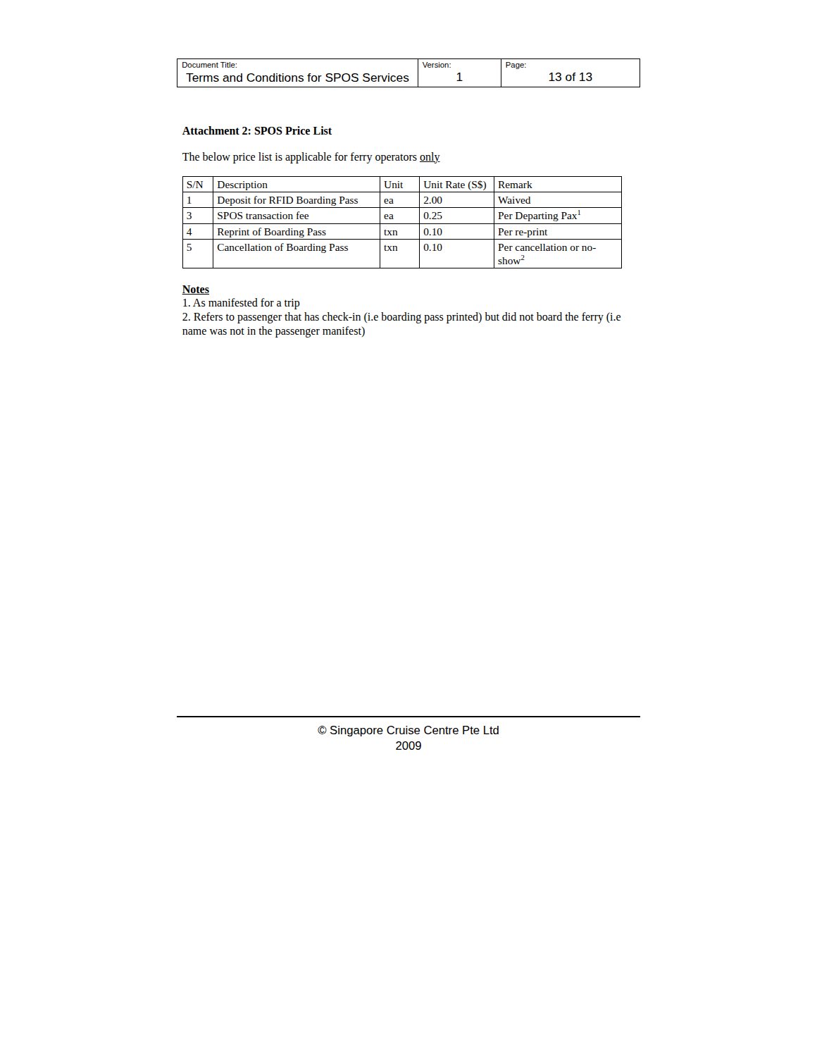| Document Title: Terms and Conditions for SPOS Services | Version: 1 | Page: 13 of 13 |
Attachment 2: SPOS Price List
The below price list is applicable for ferry operators only
| S/N | Description | Unit | Unit Rate (S$) | Remark |
| 1 | Deposit for RFID Boarding Pass | ea | 2.00 | Waived |
| 3 | SPOS transaction fee | ea | 0.25 | Per Departing Pax 1 |
| 4 | Reprint of Boarding Pass | txn | 0.10 | Per re-print |
| 5 | Cancellation of Boarding Pass | txn | 0.10 | Per cancellation or no-show 2 |
Notes
1. As manifested for a trip
2. Refers to passenger that has check-in (i.e boarding pass printed) but did not board the ferry (i.e name was not in the passenger manifest)
© Singapore Cruise Centre Pte Ltd
2009